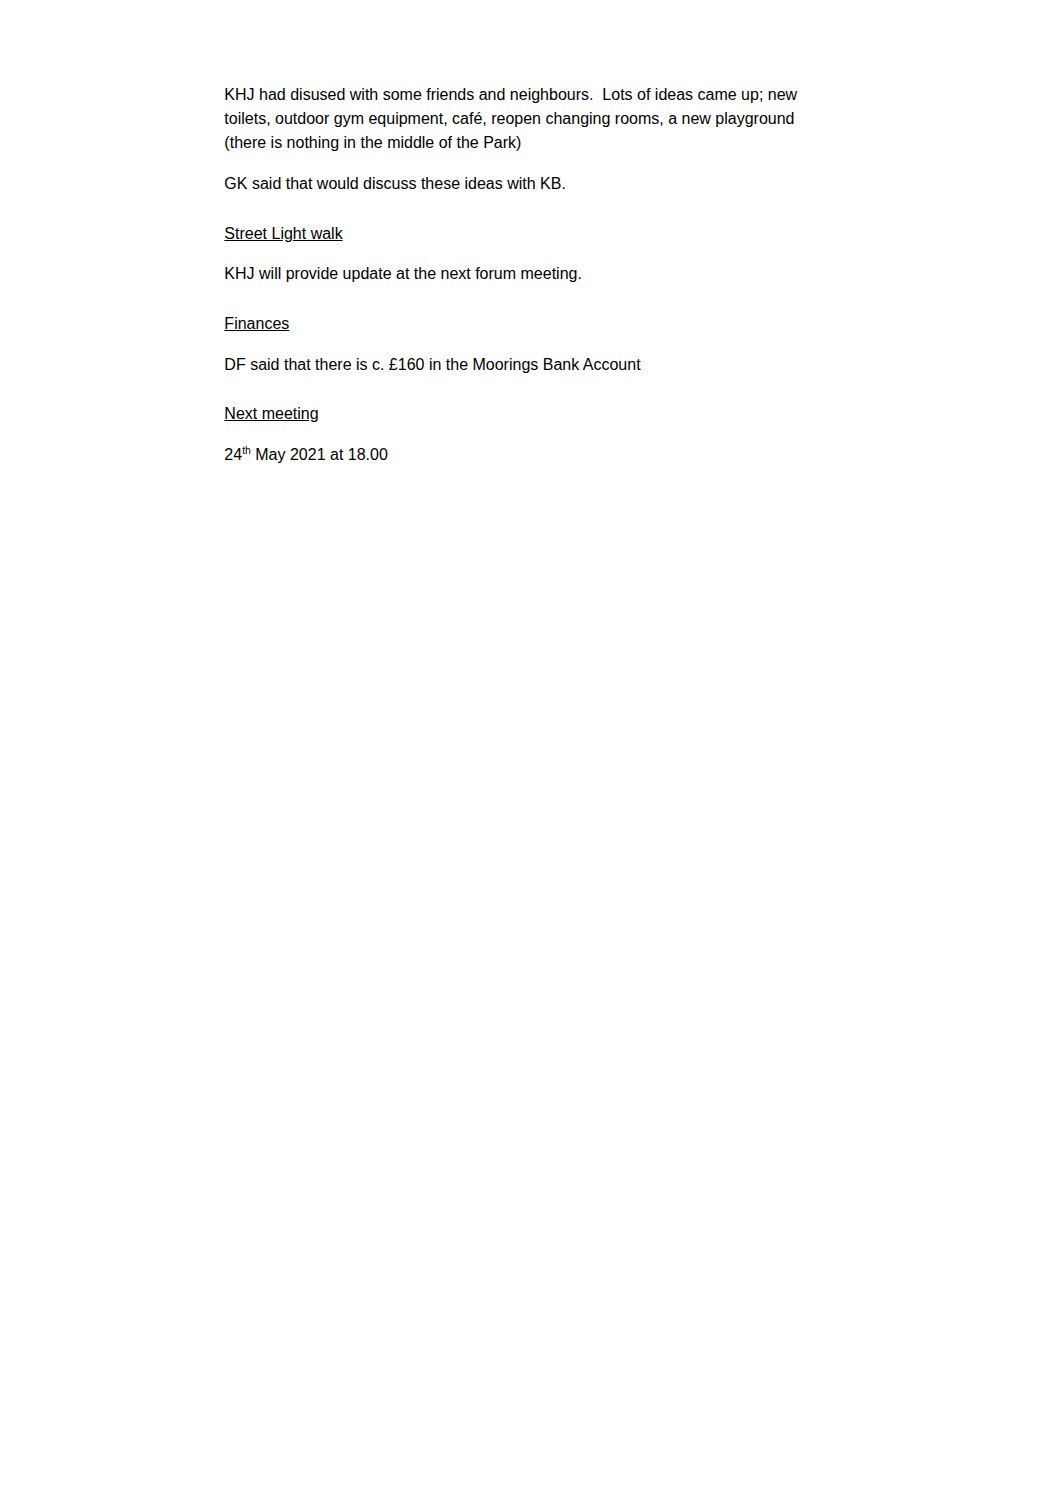KHJ had disused with some friends and neighbours. Lots of ideas came up; new toilets, outdoor gym equipment, café, reopen changing rooms, a new playground (there is nothing in the middle of the Park)
GK said that would discuss these ideas with KB.
Street Light walk
KHJ will provide update at the next forum meeting.
Finances
DF said that there is c. £160 in the Moorings Bank Account
Next meeting
24th May 2021 at 18.00